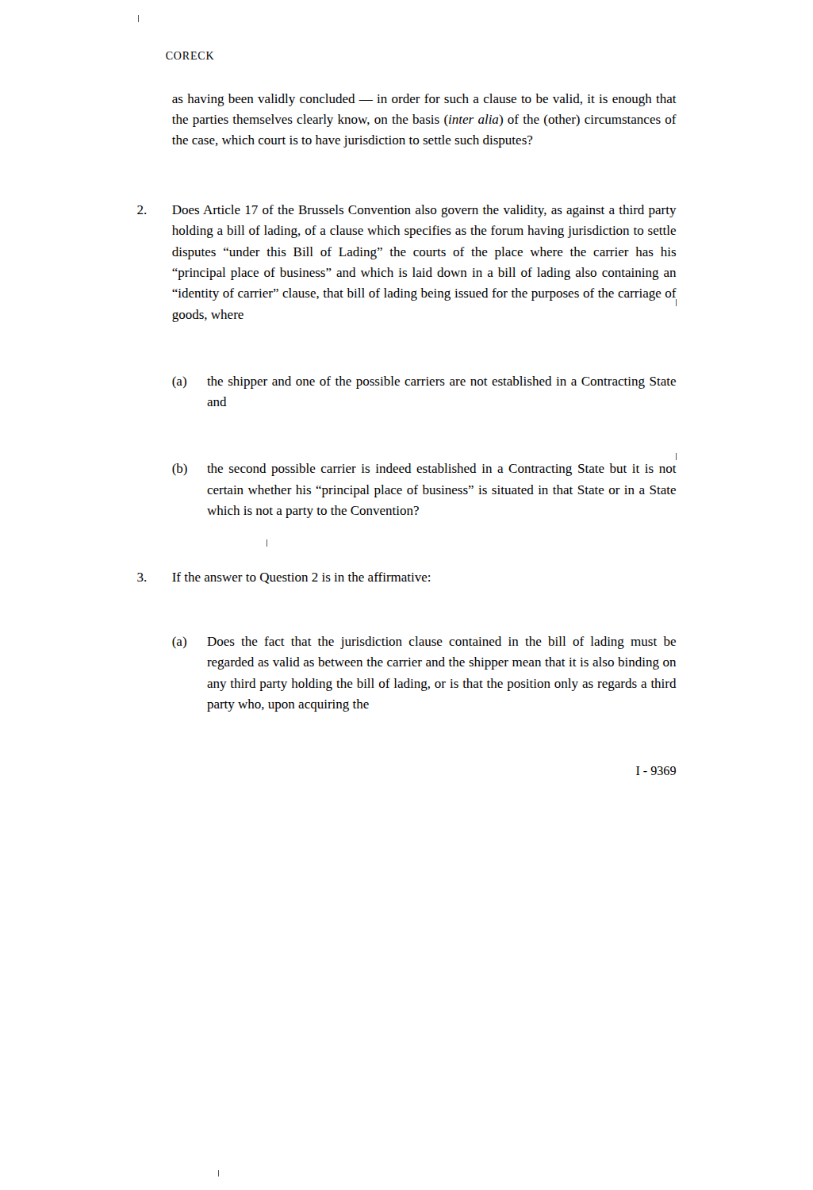CORECK
as having been validly concluded — in order for such a clause to be valid, it is enough that the parties themselves clearly know, on the basis (inter alia) of the (other) circumstances of the case, which court is to have jurisdiction to settle such disputes?
2.
Does Article 17 of the Brussels Convention also govern the validity, as against a third party holding a bill of lading, of a clause which specifies as the forum having jurisdiction to settle disputes “under this Bill of Lading” the courts of the place where the carrier has his “principal place of business” and which is laid down in a bill of lading also containing an “identity of carrier” clause, that bill of lading being issued for the purposes of the carriage of goods, where
(a)
the shipper and one of the possible carriers are not established in a Contracting State and
(b)
the second possible carrier is indeed established in a Contracting State but it is not certain whether his “principal place of business” is situated in that State or in a State which is not a party to the Convention?
3.
If the answer to Question 2 is in the affirmative:
(a)
Does the fact that the jurisdiction clause contained in the bill of lading must be regarded as valid as between the carrier and the shipper mean that it is also binding on any third party holding the bill of lading, or is that the position only as regards a third party who, upon acquiring the
I - 9369